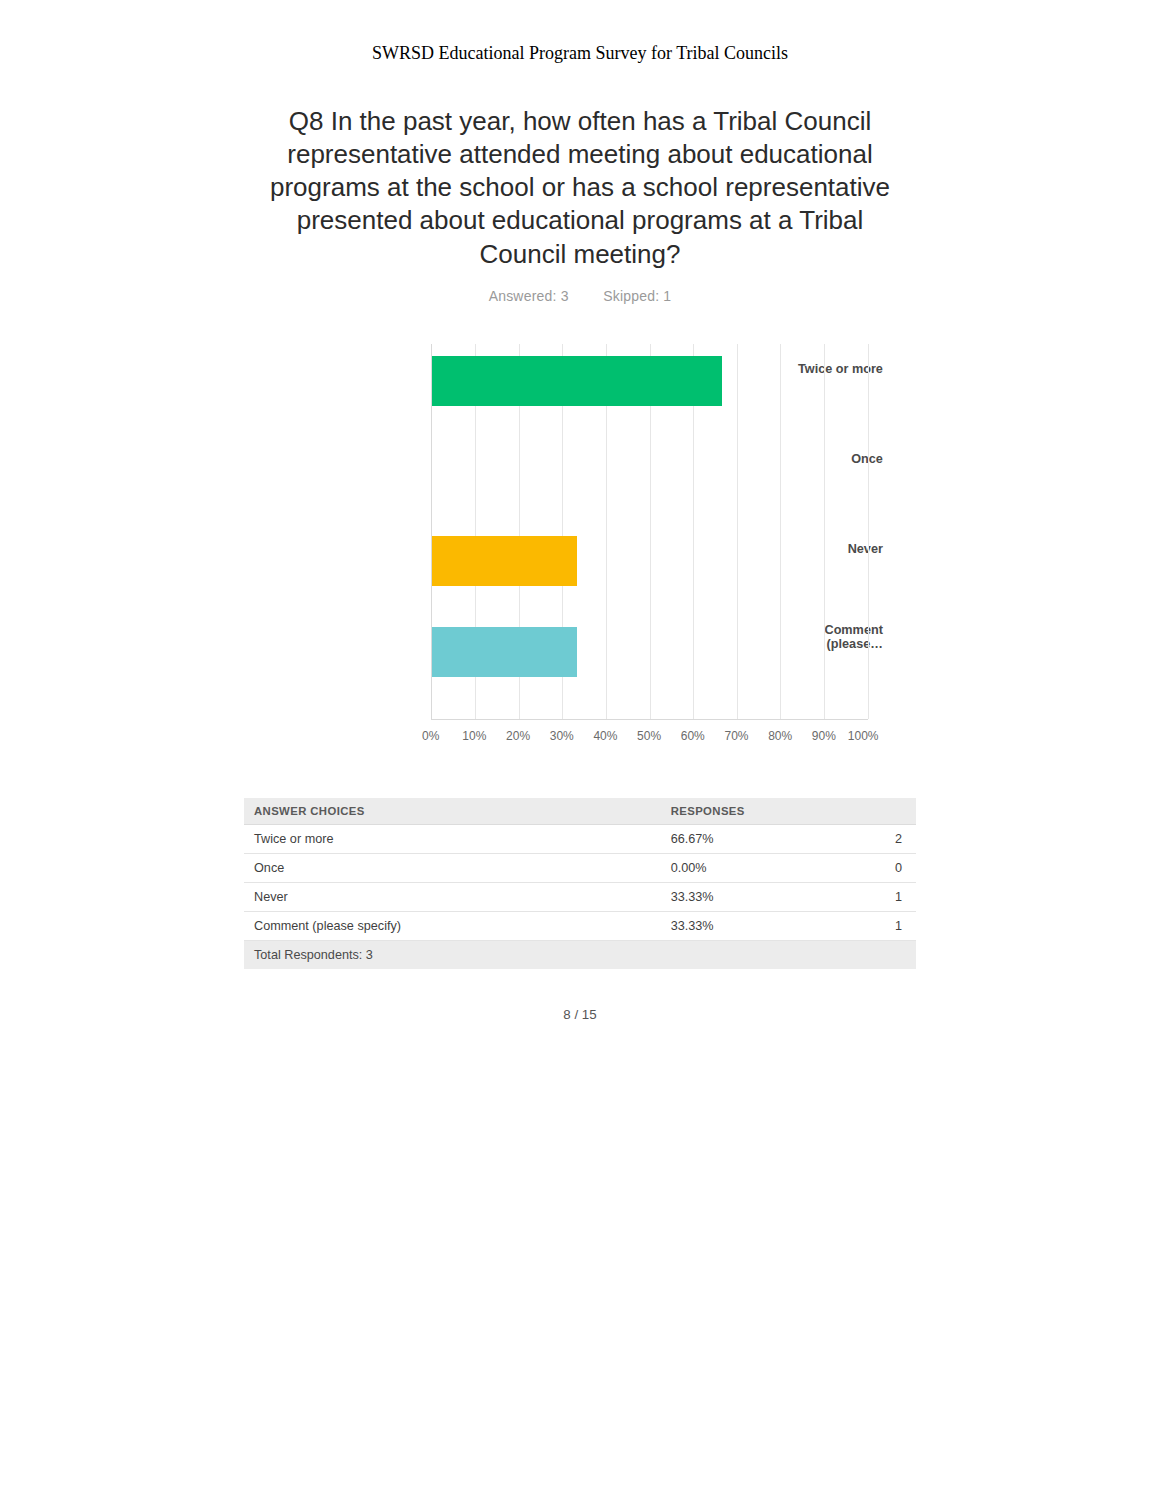SWRSD Educational Program Survey for Tribal Councils
Q8 In the past year, how often has a Tribal Council representative attended meeting about educational programs at the school or has a school representative presented about educational programs at a Tribal Council meeting?
Answered: 3 Skipped: 1
Twice or more
Once
Never
Comment
(please…
0%
10%
20%
30%
40%
50%
60%
70%
80%
90%
100%
| ANSWER CHOICES | RESPONSES |
| --- | --- |
| Twice or more | 66.67% | 2 |
| Once | 0.00% | 0 |
| Never | 33.33% | 1 |
| Comment (please specify) | 33.33% | 1 |
| Total Respondents: 3 | | |
8 / 15